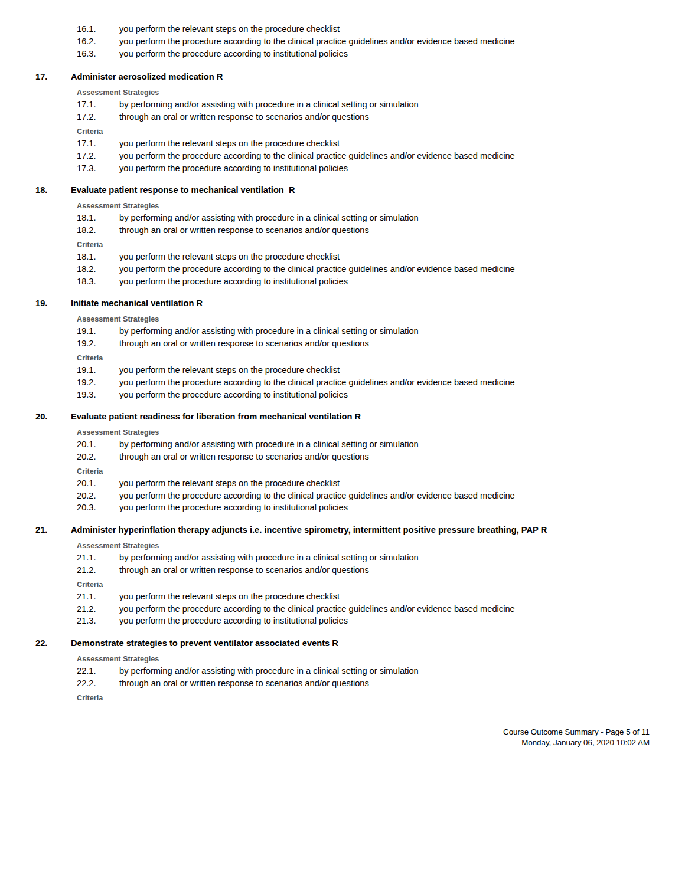16.1.
you perform the relevant steps on the procedure checklist
16.2.
you perform the procedure according to the clinical practice guidelines and/or evidence based medicine
16.3.
you perform the procedure according to institutional policies
17.
Administer aerosolized medication R
Assessment Strategies
17.1.
by performing and/or assisting with procedure in a clinical setting or simulation
17.2.
through an oral or written response to scenarios and/or questions
Criteria
17.1.
you perform the relevant steps on the procedure checklist
17.2.
you perform the procedure according to the clinical practice guidelines and/or evidence based medicine
17.3.
you perform the procedure according to institutional policies
18.
Evaluate patient response to mechanical ventilation R
Assessment Strategies
18.1.
by performing and/or assisting with procedure in a clinical setting or simulation
18.2.
through an oral or written response to scenarios and/or questions
Criteria
18.1.
you perform the relevant steps on the procedure checklist
18.2.
you perform the procedure according to the clinical practice guidelines and/or evidence based medicine
18.3.
you perform the procedure according to institutional policies
19.
Initiate mechanical ventilation R
Assessment Strategies
19.1.
by performing and/or assisting with procedure in a clinical setting or simulation
19.2.
through an oral or written response to scenarios and/or questions
Criteria
19.1.
you perform the relevant steps on the procedure checklist
19.2.
you perform the procedure according to the clinical practice guidelines and/or evidence based medicine
19.3.
you perform the procedure according to institutional policies
20.
Evaluate patient readiness for liberation from mechanical ventilation R
Assessment Strategies
20.1.
by performing and/or assisting with procedure in a clinical setting or simulation
20.2.
through an oral or written response to scenarios and/or questions
Criteria
20.1.
you perform the relevant steps on the procedure checklist
20.2.
you perform the procedure according to the clinical practice guidelines and/or evidence based medicine
20.3.
you perform the procedure according to institutional policies
21.
Administer hyperinflation therapy adjuncts i.e. incentive spirometry, intermittent positive pressure breathing, PAP R
Assessment Strategies
21.1.
by performing and/or assisting with procedure in a clinical setting or simulation
21.2.
through an oral or written response to scenarios and/or questions
Criteria
21.1.
you perform the relevant steps on the procedure checklist
21.2.
you perform the procedure according to the clinical practice guidelines and/or evidence based medicine
21.3.
you perform the procedure according to institutional policies
22.
Demonstrate strategies to prevent ventilator associated events R
Assessment Strategies
22.1.
by performing and/or assisting with procedure in a clinical setting or simulation
22.2.
through an oral or written response to scenarios and/or questions
Criteria
Course Outcome Summary - Page 5 of 11
Monday, January 06, 2020 10:02 AM